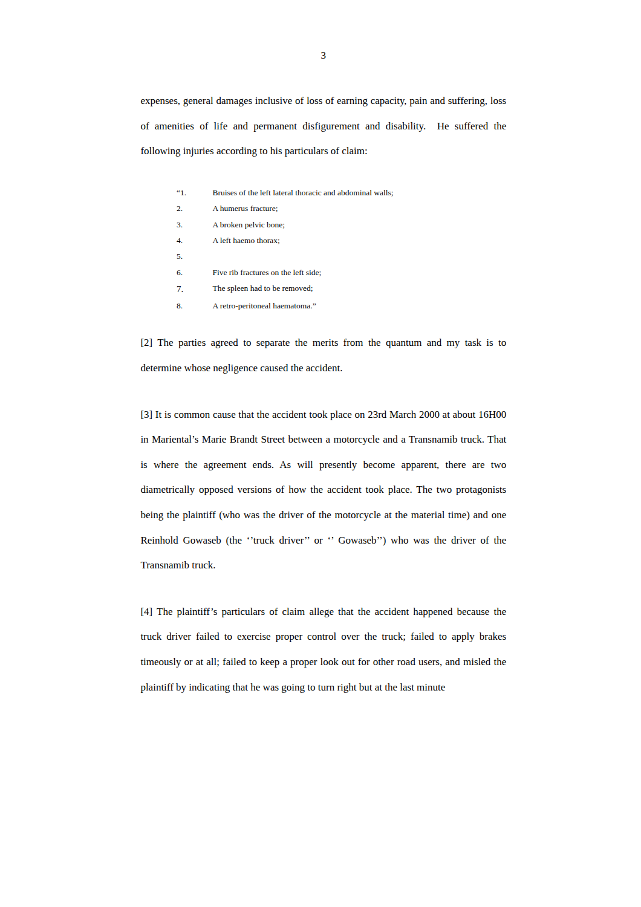3
expenses, general damages inclusive of loss of earning capacity, pain and suffering, loss of amenities of life and permanent disfigurement and disability. He suffered the following injuries according to his particulars of claim:
| “1. | Bruises of the left lateral thoracic and abdominal walls; |
| 2. | A humerus fracture; |
| 3. | A broken pelvic bone; |
| 4. | A left haemo thorax; |
| 5. | |
| 6. | Five rib fractures on the left side; |
| 7. | The spleen had to be removed; |
| 8. | A retro-peritoneal haematoma.” |
[2] The parties agreed to separate the merits from the quantum and my task is to determine whose negligence caused the accident.
[3] It is common cause that the accident took place on 23rd March 2000 at about 16H00 in Mariental’s Marie Brandt Street between a motorcycle and a Transnamib truck. That is where the agreement ends. As will presently become apparent, there are two diametrically opposed versions of how the accident took place. The two protagonists being the plaintiff (who was the driver of the motorcycle at the material time) and one Reinhold Gowaseb (the ‘’truck driver’’ or ‘’ Gowaseb’’) who was the driver of the Transnamib truck.
[4] The plaintiff’s particulars of claim allege that the accident happened because the truck driver failed to exercise proper control over the truck; failed to apply brakes timeously or at all; failed to keep a proper look out for other road users, and misled the plaintiff by indicating that he was going to turn right but at the last minute